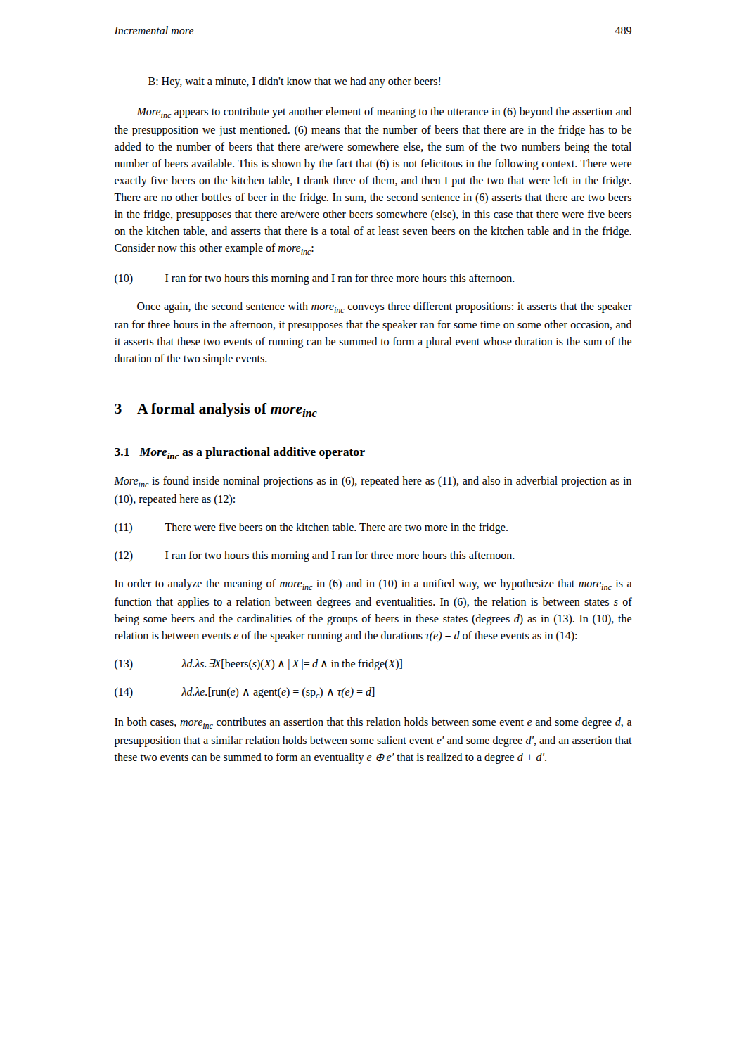Incremental more 489
B: Hey, wait a minute, I didn't know that we had any other beers!
Moreinc appears to contribute yet another element of meaning to the utterance in (6) beyond the assertion and the presupposition we just mentioned. (6) means that the number of beers that there are in the fridge has to be added to the number of beers that there are/were somewhere else, the sum of the two numbers being the total number of beers available. This is shown by the fact that (6) is not felicitous in the following context. There were exactly five beers on the kitchen table, I drank three of them, and then I put the two that were left in the fridge. There are no other bottles of beer in the fridge. In sum, the second sentence in (6) asserts that there are two beers in the fridge, presupposes that there are/were other beers somewhere (else), in this case that there were five beers on the kitchen table, and asserts that there is a total of at least seven beers on the kitchen table and in the fridge. Consider now this other example of moreinc:
(10) I ran for two hours this morning and I ran for three more hours this afternoon.
Once again, the second sentence with moreinc conveys three different propositions: it asserts that the speaker ran for three hours in the afternoon, it presupposes that the speaker ran for some time on some other occasion, and it asserts that these two events of running can be summed to form a plural event whose duration is the sum of the duration of the two simple events.
3 A formal analysis of moreinc
3.1 Moreinc as a pluractional additive operator
Moreinc is found inside nominal projections as in (6), repeated here as (11), and also in adverbial projection as in (10), repeated here as (12):
(11) There were five beers on the kitchen table. There are two more in the fridge.
(12) I ran for two hours this morning and I ran for three more hours this afternoon.
In order to analyze the meaning of moreinc in (6) and in (10) in a unified way, we hypothesize that moreinc is a function that applies to a relation between degrees and eventualities. In (6), the relation is between states s of being some beers and the cardinalities of the groups of beers in these states (degrees d) as in (13). In (10), the relation is between events e of the speaker running and the durations τ(e) = d of these events as in (14):
(13) λd.λs.∃X[beers(s)(X) ∧ | X |= d ∧ in the fridge(X)]
(14) λd.λe.[run(e) ∧ agent(e) = (spc) ∧ τ(e) = d]
In both cases, moreinc contributes an assertion that this relation holds between some event e and some degree d, a presupposition that a similar relation holds between some salient event e′ and some degree d′, and an assertion that these two events can be summed to form an eventuality e ⊕ e′ that is realized to a degree d + d′.